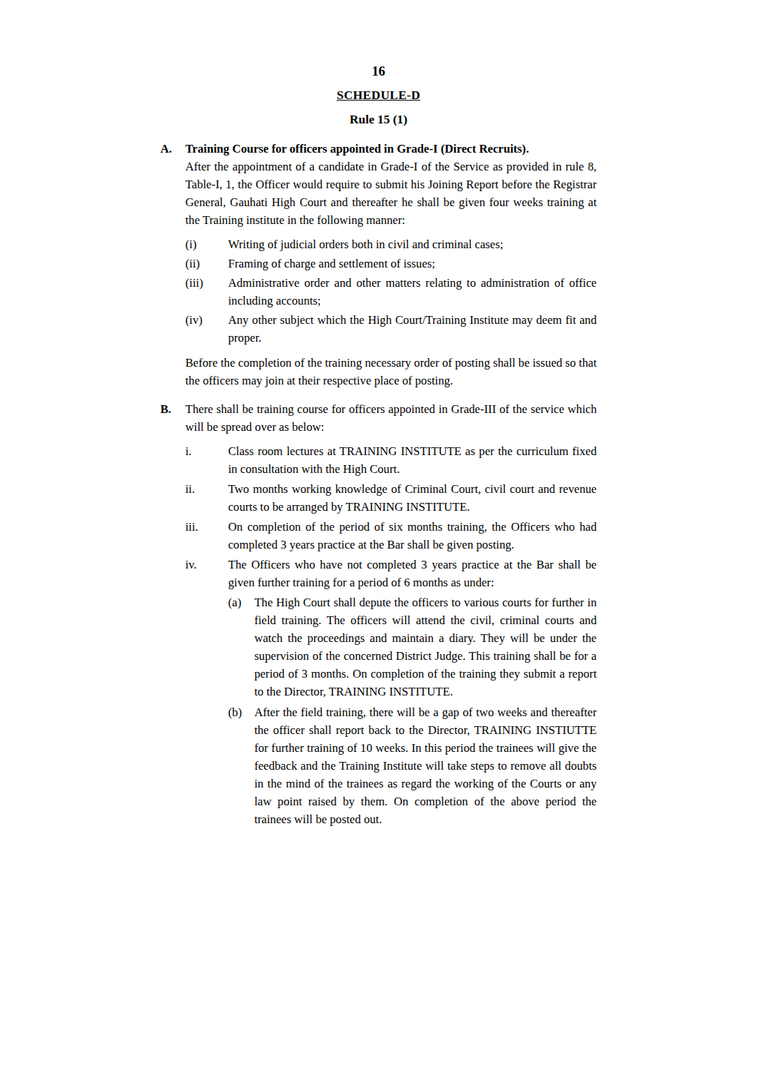16
SCHEDULE-D
Rule 15 (1)
A.
Training Course for officers appointed in Grade-I (Direct Recruits).
After the appointment of a candidate in Grade-I of the Service as provided in rule 8, Table-I, 1, the Officer would require to submit his Joining Report before the Registrar General, Gauhati High Court and thereafter he shall be given four weeks training at the Training institute in the following manner:
(i) Writing of judicial orders both in civil and criminal cases;
(ii) Framing of charge and settlement of issues;
(iii) Administrative order and other matters relating to administration of office including accounts;
(iv) Any other subject which the High Court/Training Institute may deem fit and proper.
Before the completion of the training necessary order of posting shall be issued so that the officers may join at their respective place of posting.
B.
There shall be training course for officers appointed in Grade-III of the service which will be spread over as below:
i. Class room lectures at TRAINING INSTITUTE as per the curriculum fixed in consultation with the High Court.
ii. Two months working knowledge of Criminal Court, civil court and revenue courts to be arranged by TRAINING INSTITUTE.
iii. On completion of the period of six months training, the Officers who had completed 3 years practice at the Bar shall be given posting.
iv. The Officers who have not completed 3 years practice at the Bar shall be given further training for a period of 6 months as under:
(a) The High Court shall depute the officers to various courts for further in field training. The officers will attend the civil, criminal courts and watch the proceedings and maintain a diary. They will be under the supervision of the concerned District Judge. This training shall be for a period of 3 months. On completion of the training they submit a report to the Director, TRAINING INSTITUTE.
(b) After the field training, there will be a gap of two weeks and thereafter the officer shall report back to the Director, TRAINING INSTIUTTE for further training of 10 weeks. In this period the trainees will give the feedback and the Training Institute will take steps to remove all doubts in the mind of the trainees as regard the working of the Courts or any law point raised by them. On completion of the above period the trainees will be posted out.